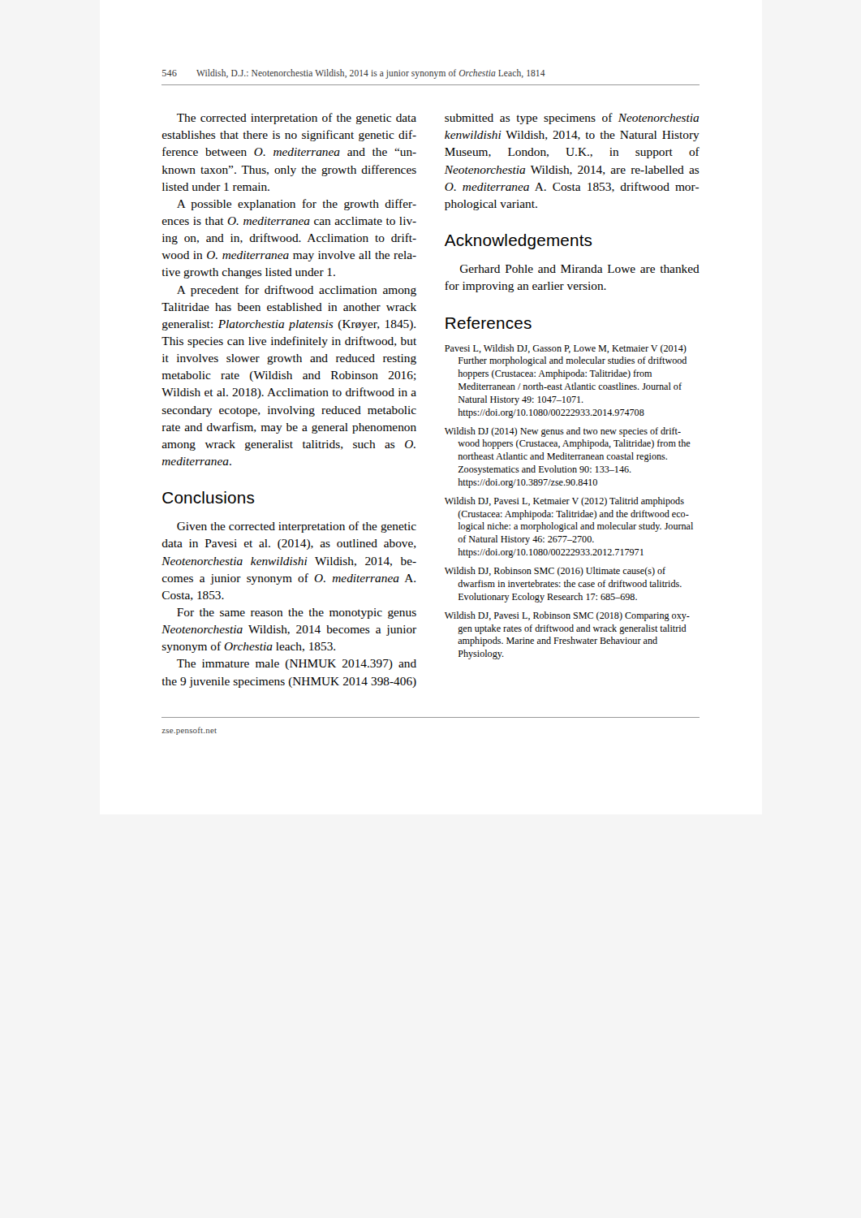546 Wildish, D.J.: Neotenorchestia Wildish, 2014 is a junior synonym of Orchestia Leach, 1814
The corrected interpretation of the genetic data establishes that there is no significant genetic difference between O. mediterranea and the “unknown taxon”. Thus, only the growth differences listed under 1 remain.
A possible explanation for the growth differences is that O. mediterranea can acclimate to living on, and in, driftwood. Acclimation to driftwood in O. mediterranea may involve all the relative growth changes listed under 1.
A precedent for driftwood acclimation among Talitridae has been established in another wrack generalist: Platorchestia platensis (Krøyer, 1845). This species can live indefinitely in driftwood, but it involves slower growth and reduced resting metabolic rate (Wildish and Robinson 2016; Wildish et al. 2018). Acclimation to driftwood in a secondary ecotope, involving reduced metabolic rate and dwarfism, may be a general phenomenon among wrack generalist talitrids, such as O. mediterranea.
Conclusions
Given the corrected interpretation of the genetic data in Pavesi et al. (2014), as outlined above, Neotenorchestia kenwildishi Wildish, 2014, becomes a junior synonym of O. mediterranea A. Costa, 1853.
For the same reason the the monotypic genus Neotenorchestia Wildish, 2014 becomes a junior synonym of Orchestia leach, 1853.
The immature male (NHMUK 2014.397) and the 9 juvenile specimens (NHMUK 2014 398-406) submitted as type specimens of Neotenorchestia kenwildishi Wildish, 2014, to the Natural History Museum, London, U.K., in support of Neotenorchestia Wildish, 2014, are re-labelled as O. mediterranea A. Costa 1853, driftwood morphological variant.
Acknowledgements
Gerhard Pohle and Miranda Lowe are thanked for improving an earlier version.
References
Pavesi L, Wildish DJ, Gasson P, Lowe M, Ketmaier V (2014) Further morphological and molecular studies of driftwood hoppers (Crustacea: Amphipoda: Talitridae) from Mediterranean / north-east Atlantic coastlines. Journal of Natural History 49: 1047–1071. https://doi.org/10.1080/00222933.2014.974708
Wildish DJ (2014) New genus and two new species of driftwood hoppers (Crustacea, Amphipoda, Talitridae) from the northeast Atlantic and Mediterranean coastal regions. Zoosystematics and Evolution 90: 133–146. https://doi.org/10.3897/zse.90.8410
Wildish DJ, Pavesi L, Ketmaier V (2012) Talitrid amphipods (Crustacea: Amphipoda: Talitridae) and the driftwood ecological niche: a morphological and molecular study. Journal of Natural History 46: 2677–2700. https://doi.org/10.1080/00222933.2012.717971
Wildish DJ, Robinson SMC (2016) Ultimate cause(s) of dwarfism in invertebrates: the case of driftwood talitrids. Evolutionary Ecology Research 17: 685–698.
Wildish DJ, Pavesi L, Robinson SMC (2018) Comparing oxygen uptake rates of driftwood and wrack generalist talitrid amphipods. Marine and Freshwater Behaviour and Physiology.
zse.pensoft.net